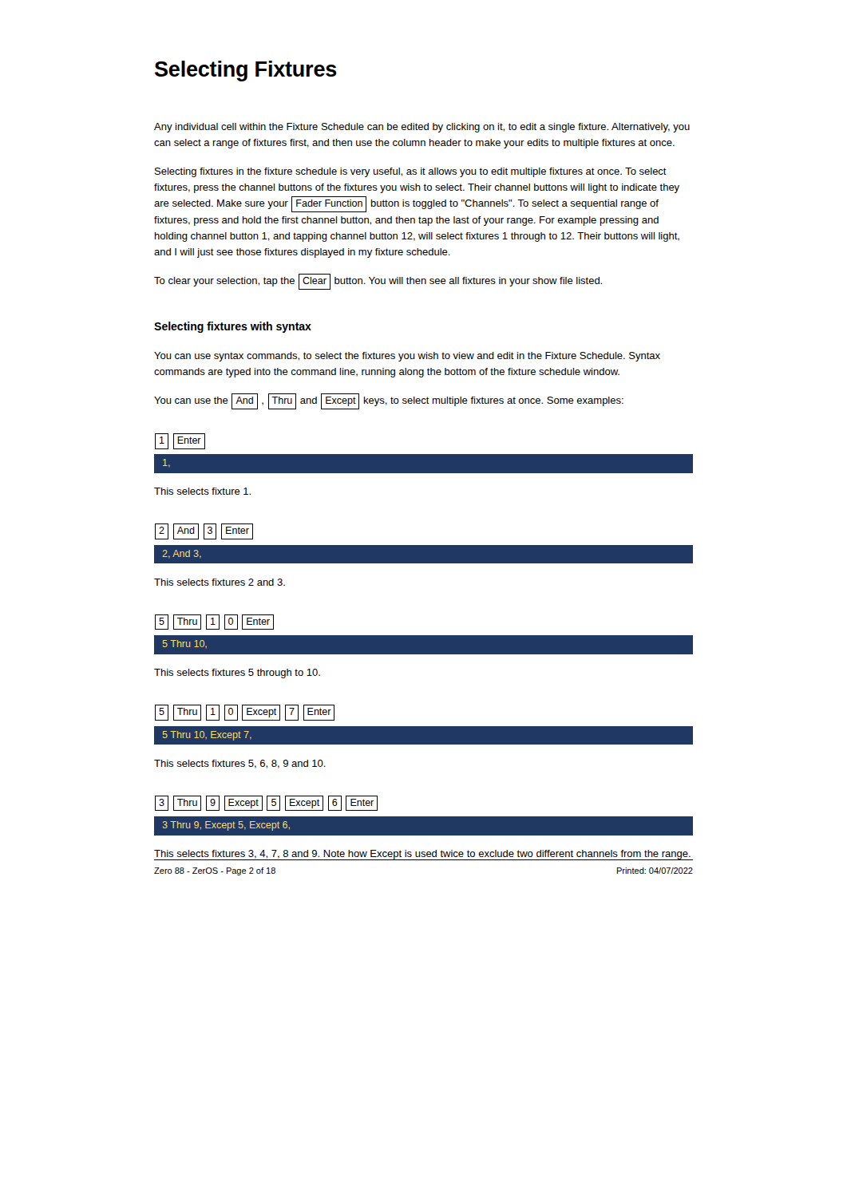Selecting Fixtures
Any individual cell within the Fixture Schedule can be edited by clicking on it, to edit a single fixture. Alternatively, you can select a range of fixtures first, and then use the column header to make your edits to multiple fixtures at once.
Selecting fixtures in the fixture schedule is very useful, as it allows you to edit multiple fixtures at once. To select fixtures, press the channel buttons of the fixtures you wish to select. Their channel buttons will light to indicate they are selected. Make sure your Fader Function button is toggled to "Channels". To select a sequential range of fixtures, press and hold the first channel button, and then tap the last of your range. For example pressing and holding channel button 1, and tapping channel button 12, will select fixtures 1 through to 12. Their buttons will light, and I will just see those fixtures displayed in my fixture schedule.
To clear your selection, tap the Clear button. You will then see all fixtures in your show file listed.
Selecting fixtures with syntax
You can use syntax commands, to select the fixtures you wish to view and edit in the Fixture Schedule. Syntax commands are typed into the command line, running along the bottom of the fixture schedule window.
You can use the And , Thru and Except keys, to select multiple fixtures at once. Some examples:
1 Enter
1,
This selects fixture 1.
2 And 3 Enter
2, And 3,
This selects fixtures 2 and 3.
5 Thru 1 0 Enter
5 Thru 10,
This selects fixtures 5 through to 10.
5 Thru 1 0 Except 7 Enter
5 Thru 10, Except 7,
This selects fixtures 5, 6, 8, 9 and 10.
3 Thru 9 Except 5 Except 6 Enter
3 Thru 9, Except 5, Except 6,
This selects fixtures 3, 4, 7, 8 and 9. Note how Except is used twice to exclude two different channels from the range.
Zero 88 - ZerOS - Page 2 of 18 Printed: 04/07/2022